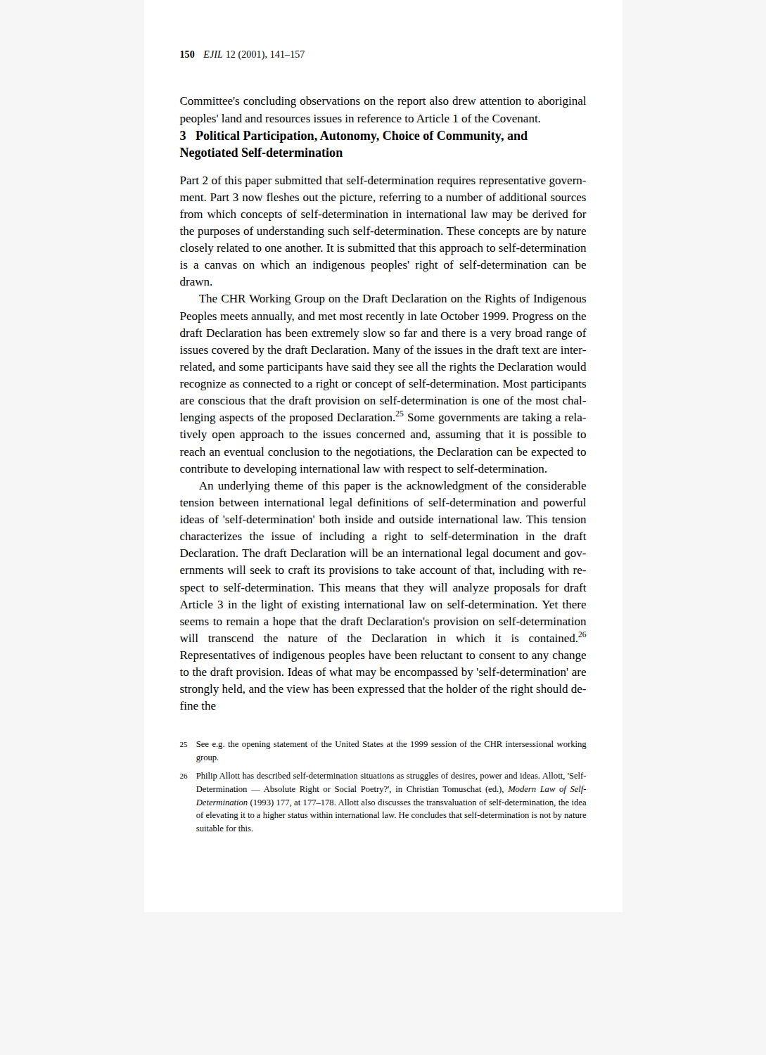150 EJIL 12 (2001), 141–157
Committee's concluding observations on the report also drew attention to aboriginal peoples' land and resources issues in reference to Article 1 of the Covenant.
3 Political Participation, Autonomy, Choice of Community, and Negotiated Self-determination
Part 2 of this paper submitted that self-determination requires representative government. Part 3 now fleshes out the picture, referring to a number of additional sources from which concepts of self-determination in international law may be derived for the purposes of understanding such self-determination. These concepts are by nature closely related to one another. It is submitted that this approach to self-determination is a canvas on which an indigenous peoples' right of self-determination can be drawn.
The CHR Working Group on the Draft Declaration on the Rights of Indigenous Peoples meets annually, and met most recently in late October 1999. Progress on the draft Declaration has been extremely slow so far and there is a very broad range of issues covered by the draft Declaration. Many of the issues in the draft text are interrelated, and some participants have said they see all the rights the Declaration would recognize as connected to a right or concept of self-determination. Most participants are conscious that the draft provision on self-determination is one of the most challenging aspects of the proposed Declaration.25 Some governments are taking a relatively open approach to the issues concerned and, assuming that it is possible to reach an eventual conclusion to the negotiations, the Declaration can be expected to contribute to developing international law with respect to self-determination.
An underlying theme of this paper is the acknowledgment of the considerable tension between international legal definitions of self-determination and powerful ideas of 'self-determination' both inside and outside international law. This tension characterizes the issue of including a right to self-determination in the draft Declaration. The draft Declaration will be an international legal document and governments will seek to craft its provisions to take account of that, including with respect to self-determination. This means that they will analyze proposals for draft Article 3 in the light of existing international law on self-determination. Yet there seems to remain a hope that the draft Declaration's provision on self-determination will transcend the nature of the Declaration in which it is contained.26 Representatives of indigenous peoples have been reluctant to consent to any change to the draft provision. Ideas of what may be encompassed by 'self-determination' are strongly held, and the view has been expressed that the holder of the right should define the
25
See e.g. the opening statement of the United States at the 1999 session of the CHR intersessional working group.
26
Philip Allott has described self-determination situations as struggles of desires, power and ideas. Allott, 'Self-Determination — Absolute Right or Social Poetry?', in Christian Tomuschat (ed.), Modern Law of Self-Determination (1993) 177, at 177–178. Allott also discusses the transvaluation of self-determination, the idea of elevating it to a higher status within international law. He concludes that self-determination is not by nature suitable for this.